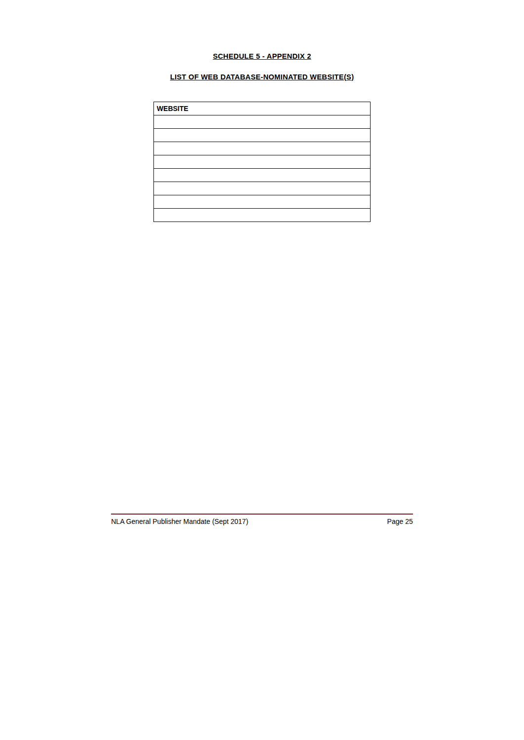SCHEDULE 5 - APPENDIX 2
LIST OF WEB DATABASE-NOMINATED WEBSITE(S)
| WEBSITE |
| --- |
NLA General Publisher Mandate (Sept 2017) Page 25